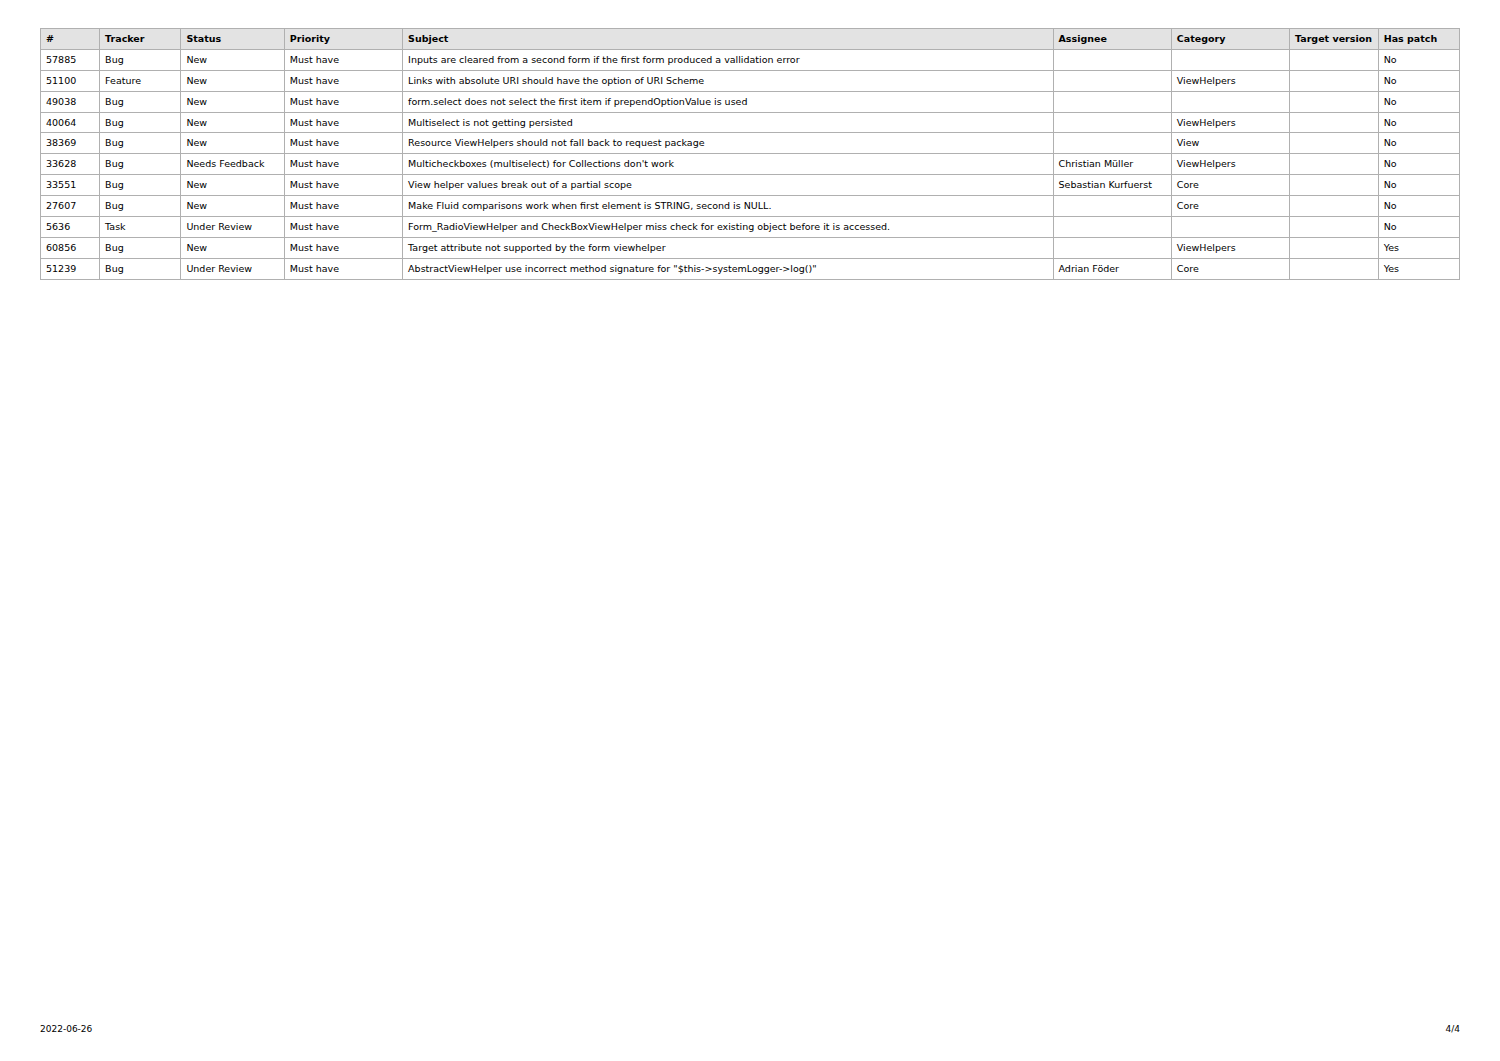| # | Tracker | Status | Priority | Subject | Assignee | Category | Target version | Has patch |
| --- | --- | --- | --- | --- | --- | --- | --- | --- |
| 57885 | Bug | New | Must have | Inputs are cleared from a second form if the first form produced a vallidation error | | | | No |
| 51100 | Feature | New | Must have | Links with absolute URI should have the option of URI Scheme | | ViewHelpers | | No |
| 49038 | Bug | New | Must have | form.select does not select the first item if prependOptionValue is used | | | | No |
| 40064 | Bug | New | Must have | Multiselect is not getting persisted | | ViewHelpers | | No |
| 38369 | Bug | New | Must have | Resource ViewHelpers should not fall back to request package | | View | | No |
| 33628 | Bug | Needs Feedback | Must have | Multicheckboxes (multiselect) for Collections don't work | Christian Müller | ViewHelpers | | No |
| 33551 | Bug | New | Must have | View helper values break out of a partial scope | Sebastian Kurfuerst | Core | | No |
| 27607 | Bug | New | Must have | Make Fluid comparisons work when first element is STRING, second is NULL. | | Core | | No |
| 5636 | Task | Under Review | Must have | Form_RadioViewHelper and CheckBoxViewHelper miss check for existing object before it is accessed. | | | | No |
| 60856 | Bug | New | Must have | Target attribute not supported by the form viewhelper | | ViewHelpers | | Yes |
| 51239 | Bug | Under Review | Must have | AbstractViewHelper use incorrect method signature for "$this->systemLogger->log()" | Adrian Föder | Core | | Yes |
2022-06-26 4/4